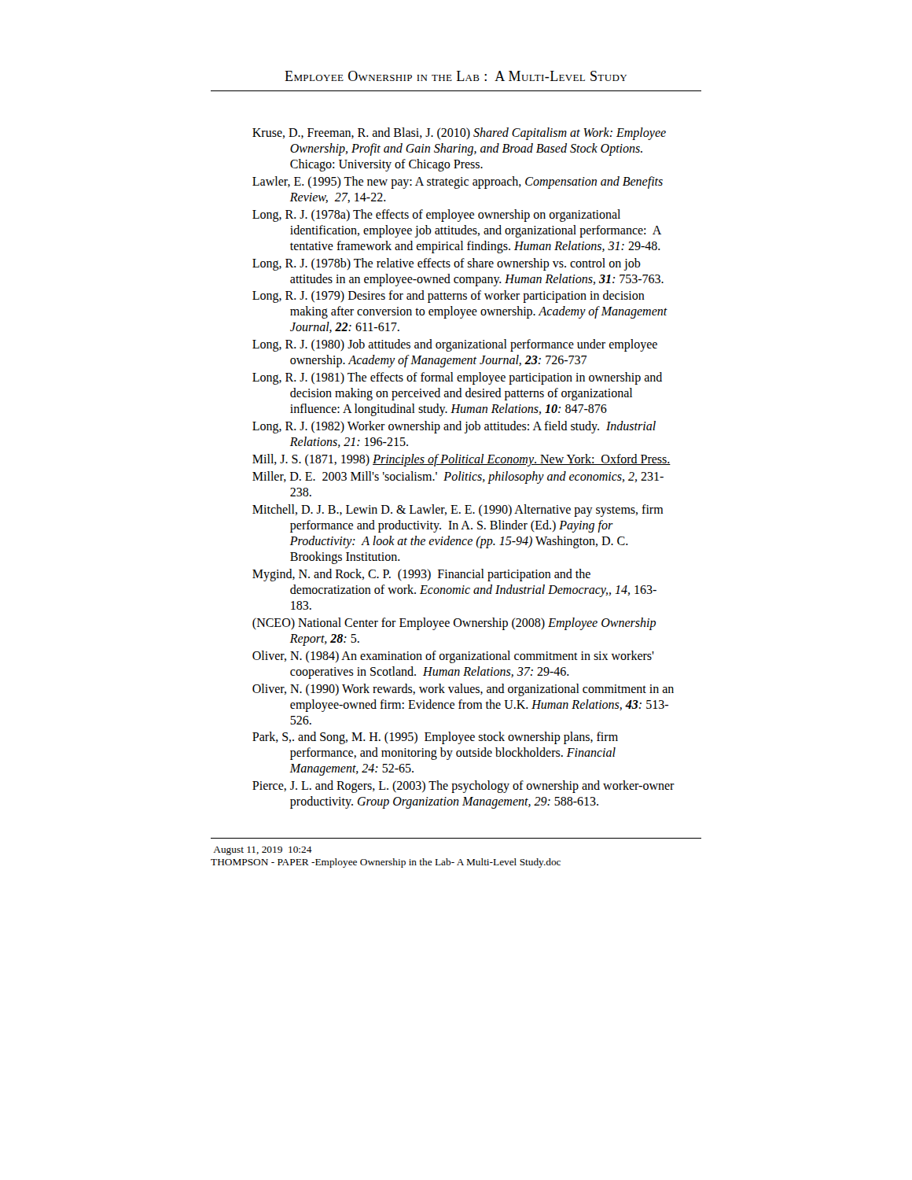Employee Ownership in the Lab : A Multi-Level Study
Kruse, D., Freeman, R. and Blasi, J. (2010) Shared Capitalism at Work: Employee Ownership, Profit and Gain Sharing, and Broad Based Stock Options. Chicago: University of Chicago Press.
Lawler, E. (1995) The new pay: A strategic approach, Compensation and Benefits Review, 27, 14-22.
Long, R. J. (1978a) The effects of employee ownership on organizational identification, employee job attitudes, and organizational performance: A tentative framework and empirical findings. Human Relations, 31: 29-48.
Long, R. J. (1978b) The relative effects of share ownership vs. control on job attitudes in an employee-owned company. Human Relations, 31: 753-763.
Long, R. J. (1979) Desires for and patterns of worker participation in decision making after conversion to employee ownership. Academy of Management Journal, 22: 611-617.
Long, R. J. (1980) Job attitudes and organizational performance under employee ownership. Academy of Management Journal, 23: 726-737
Long, R. J. (1981) The effects of formal employee participation in ownership and decision making on perceived and desired patterns of organizational influence: A longitudinal study. Human Relations, 10: 847-876
Long, R. J. (1982) Worker ownership and job attitudes: A field study. Industrial Relations, 21: 196-215.
Mill, J. S. (1871, 1998) Principles of Political Economy. New York: Oxford Press.
Miller, D. E. 2003 Mill's 'socialism.' Politics, philosophy and economics, 2, 231-238.
Mitchell, D. J. B., Lewin D. & Lawler, E. E. (1990) Alternative pay systems, firm performance and productivity. In A. S. Blinder (Ed.) Paying for Productivity: A look at the evidence (pp. 15-94) Washington, D. C. Brookings Institution.
Mygind, N. and Rock, C. P. (1993) Financial participation and the democratization of work. Economic and Industrial Democracy,, 14, 163-183.
(NCEO) National Center for Employee Ownership (2008) Employee Ownership Report, 28: 5.
Oliver, N. (1984) An examination of organizational commitment in six workers' cooperatives in Scotland. Human Relations, 37: 29-46.
Oliver, N. (1990) Work rewards, work values, and organizational commitment in an employee-owned firm: Evidence from the U.K. Human Relations, 43: 513-526.
Park, S,. and Song, M. H. (1995) Employee stock ownership plans, firm performance, and monitoring by outside blockholders. Financial Management, 24: 52-65.
Pierce, J. L. and Rogers, L. (2003) The psychology of ownership and worker-owner productivity. Group Organization Management, 29: 588-613.
August 11, 2019 10:24 THOMPSON - PAPER -Employee Ownership in the Lab- A Multi-Level Study.doc